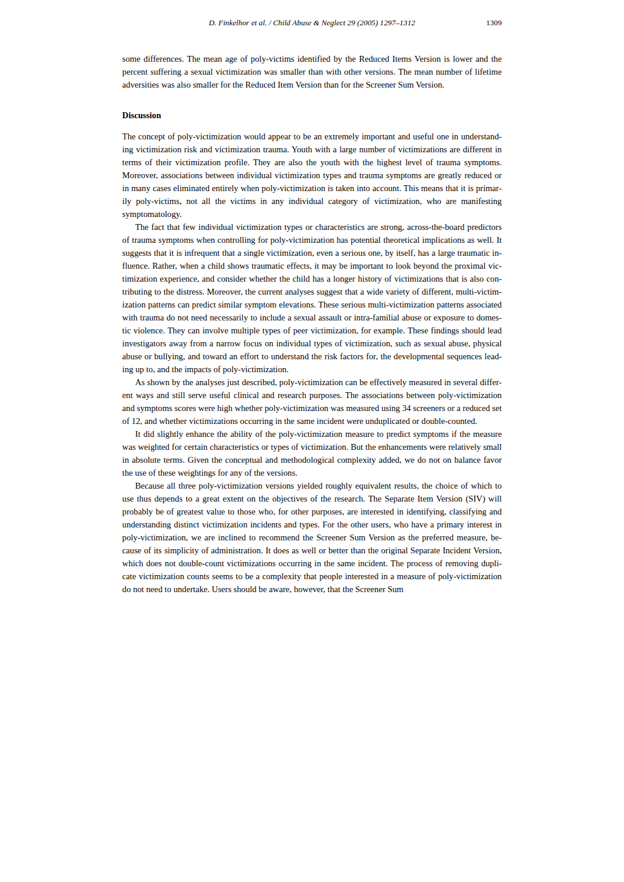D. Finkelhor et al. / Child Abuse & Neglect 29 (2005) 1297–1312 1309
some differences. The mean age of poly-victims identified by the Reduced Items Version is lower and the percent suffering a sexual victimization was smaller than with other versions. The mean number of lifetime adversities was also smaller for the Reduced Item Version than for the Screener Sum Version.
Discussion
The concept of poly-victimization would appear to be an extremely important and useful one in understanding victimization risk and victimization trauma. Youth with a large number of victimizations are different in terms of their victimization profile. They are also the youth with the highest level of trauma symptoms. Moreover, associations between individual victimization types and trauma symptoms are greatly reduced or in many cases eliminated entirely when poly-victimization is taken into account. This means that it is primarily poly-victims, not all the victims in any individual category of victimization, who are manifesting symptomatology.
The fact that few individual victimization types or characteristics are strong, across-the-board predictors of trauma symptoms when controlling for poly-victimization has potential theoretical implications as well. It suggests that it is infrequent that a single victimization, even a serious one, by itself, has a large traumatic influence. Rather, when a child shows traumatic effects, it may be important to look beyond the proximal victimization experience, and consider whether the child has a longer history of victimizations that is also contributing to the distress. Moreover, the current analyses suggest that a wide variety of different, multi-victimization patterns can predict similar symptom elevations. These serious multi-victimization patterns associated with trauma do not need necessarily to include a sexual assault or intra-familial abuse or exposure to domestic violence. They can involve multiple types of peer victimization, for example. These findings should lead investigators away from a narrow focus on individual types of victimization, such as sexual abuse, physical abuse or bullying, and toward an effort to understand the risk factors for, the developmental sequences leading up to, and the impacts of poly-victimization.
As shown by the analyses just described, poly-victimization can be effectively measured in several different ways and still serve useful clinical and research purposes. The associations between poly-victimization and symptoms scores were high whether poly-victimization was measured using 34 screeners or a reduced set of 12, and whether victimizations occurring in the same incident were unduplicated or double-counted.
It did slightly enhance the ability of the poly-victimization measure to predict symptoms if the measure was weighted for certain characteristics or types of victimization. But the enhancements were relatively small in absolute terms. Given the conceptual and methodological complexity added, we do not on balance favor the use of these weightings for any of the versions.
Because all three poly-victimization versions yielded roughly equivalent results, the choice of which to use thus depends to a great extent on the objectives of the research. The Separate Item Version (SIV) will probably be of greatest value to those who, for other purposes, are interested in identifying, classifying and understanding distinct victimization incidents and types. For the other users, who have a primary interest in poly-victimization, we are inclined to recommend the Screener Sum Version as the preferred measure, because of its simplicity of administration. It does as well or better than the original Separate Incident Version, which does not double-count victimizations occurring in the same incident. The process of removing duplicate victimization counts seems to be a complexity that people interested in a measure of poly-victimization do not need to undertake. Users should be aware, however, that the Screener Sum